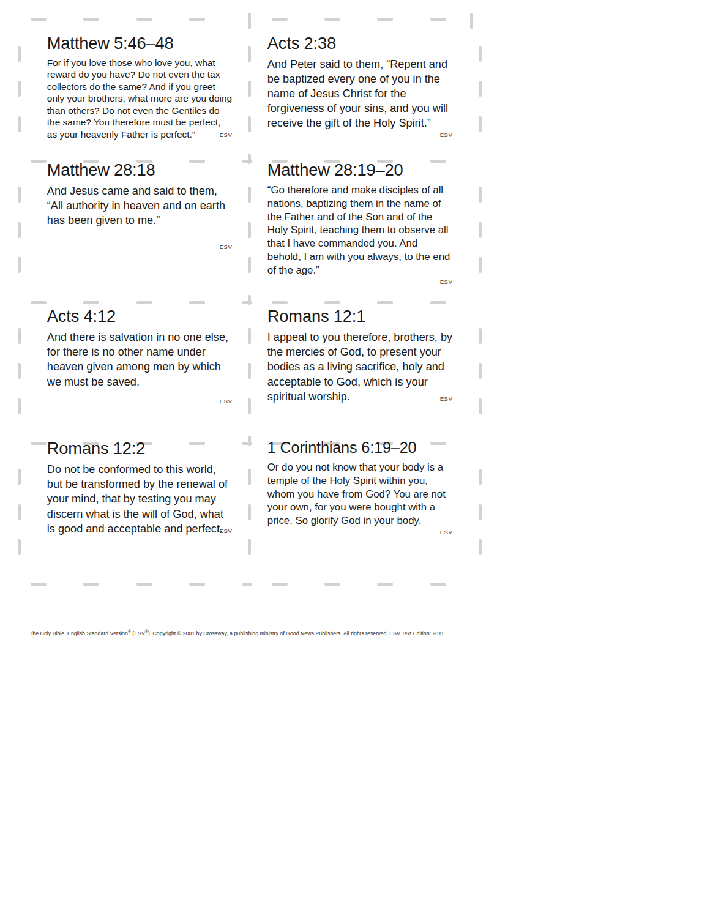| Matthew 5:46–48 For if you love those who love you, what reward do you have? Do not even the tax collectors do the same? And if you greet only your brothers, what more are you doing than others? Do not even the Gentiles do the same? You therefore must be perfect, as your heavenly Father is perfect.” ESV | Acts 2:38 And Peter said to them, “Repent and be baptized every one of you in the name of Jesus Christ for the forgiveness of your sins, and you will receive the gift of the Holy Spirit.” ESV |
| Matthew 28:18 And Jesus came and said to them, “All authority in heaven and on earth has been given to me.” ESV | Matthew 28:19–20 “Go therefore and make disciples of all nations, baptizing them in the name of the Father and of the Son and of the Holy Spirit, teaching them to observe all that I have commanded you. And behold, I am with you always, to the end of the age.” ESV |
| Acts 4:12 And there is salvation in no one else, for there is no other name under heaven given among men by which we must be saved. ESV | Romans 12:1 I appeal to you therefore, brothers, by the mercies of God, to present your bodies as a living sacrifice, holy and acceptable to God, which is your spiritual worship. ESV |
| Romans 12:2 Do not be conformed to this world, but be transformed by the renewal of your mind, that by testing you may discern what is the will of God, what is good and acceptable and perfect. ESV | 1 Corinthians 6:19–20 Or do you not know that your body is a temple of the Holy Spirit within you, whom you have from God? You are not your own, for you were bought with a price. So glorify God in your body. ESV |
The Holy Bible, English Standard Version® (ESV®). Copyright © 2001 by Crossway, a publishing ministry of Good News Publishers. All rights reserved. ESV Text Edition: 2011